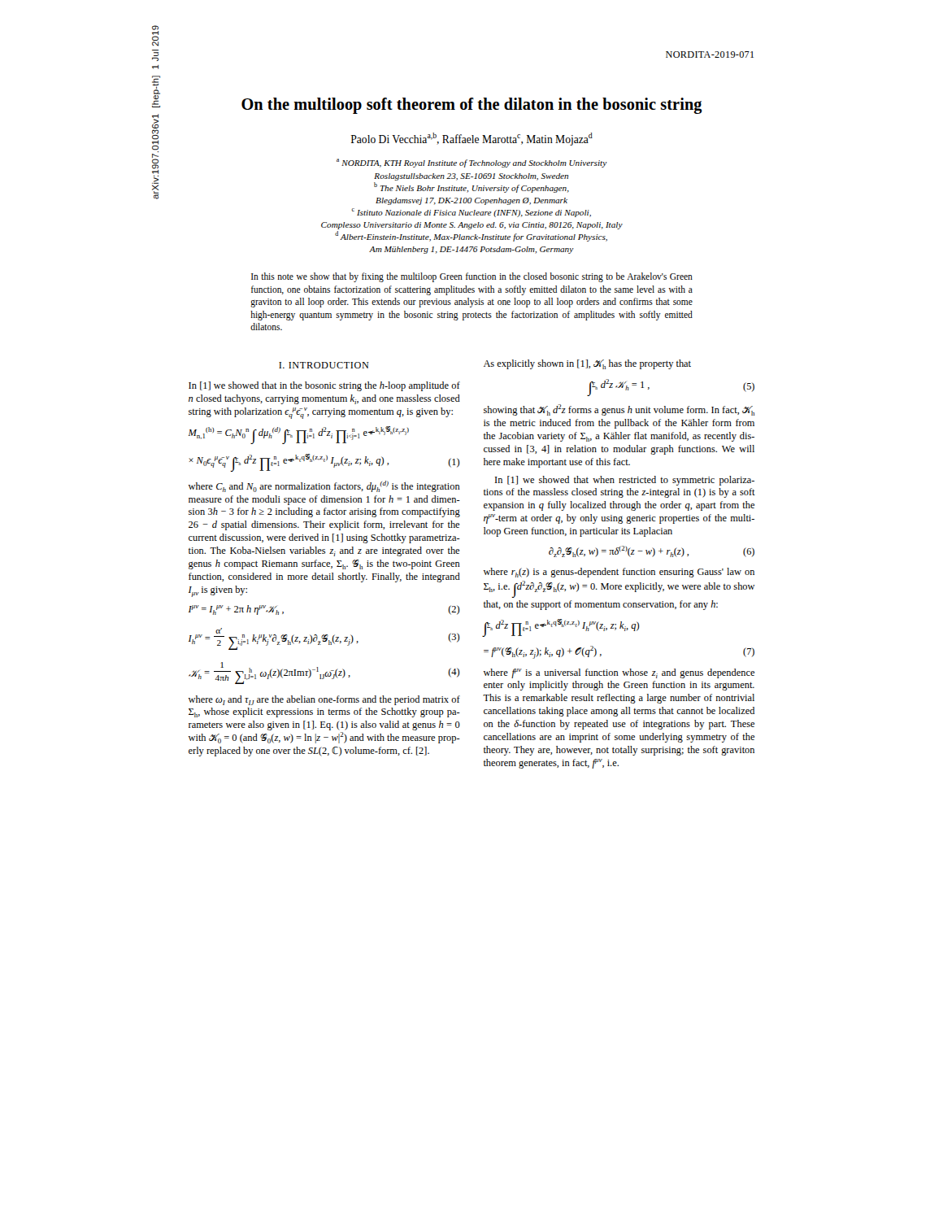arXiv:1907.01036v1 [hep-th] 1 Jul 2019
NORDITA-2019-071
On the multiloop soft theorem of the dilaton in the bosonic string
Paolo Di Vecchiaa,b, Raffaele Marottac, Matin Mojazad
a NORDITA, KTH Royal Institute of Technology and Stockholm University
Roslagstullsbacken 23, SE-10691 Stockholm, Sweden
b The Niels Bohr Institute, University of Copenhagen,
Blegdamsvej 17, DK-2100 Copenhagen Ø, Denmark
c Istituto Nazionale di Fisica Nucleare (INFN), Sezione di Napoli,
Complesso Universitario di Monte S. Angelo ed. 6, via Cintia, 80126, Napoli, Italy
d Albert-Einstein-Institute, Max-Planck-Institute for Gravitational Physics,
Am Mühlenberg 1, DE-14476 Potsdam-Golm, Germany
In this note we show that by fixing the multiloop Green function in the closed bosonic string to be Arakelov's Green function, one obtains factorization of scattering amplitudes with a softly emitted dilaton to the same level as with a graviton to all loop order. This extends our previous analysis at one loop to all loop orders and confirms that some high-energy quantum symmetry in the bosonic string protects the factorization of amplitudes with softly emitted dilatons.
I. Introduction
In [1] we showed that in the bosonic string the h-loop amplitude of n closed tachyons, carrying momentum ki, and one massless closed string with polarization ϵqμϵ̄qν, carrying momentum q, is given by:
Mn,1(h) = Ch N0n ∫ dμh(d) ∫Σh ∏ni=1 d2zi ∏ni<j=1 eα′2kikj𝒢h(zi,zj)
× N0ϵqμ ϵ̄qν ∫Σh d2z ∏nℓ=1 eα′2kℓq𝒢h(z,zℓ) Iμν(zi, z; ki, q) , (1)
where Ch and N0 are normalization factors, dμh(d) is the integration measure of the moduli space of dimension 1 for h = 1 and dimension 3h − 3 for h ≥ 2 including a factor arising from compactifying 26 − d spatial dimensions. Their explicit form, irrelevant for the current discussion, were derived in [1] using Schottky parametrization. The Koba-Nielsen variables zi and z are integrated over the genus h compact Riemann surface, Σh. 𝒢h is the two-point Green function, considered in more detail shortly. Finally, the integrand Iμν is given by:
Iμν = Ihμν + 2π h ημν 𝒦h , (2)
Ihμν = α′2 ∑ni,j=1 kiμ kjν∂z𝒢h(z, zi)∂z̄𝒢h(z, zj) , (3)
𝒦h = 14πh ∑hI,J=1 ωI(z)(2πImτ)−1IJω̄J(z) , (4)
where ωI and τIJ are the abelian one-forms and the period matrix of Σh, whose explicit expressions in terms of the Schottky group parameters were also given in [1]. Eq. (1) is also valid at genus h = 0 with 𝒦0 = 0 (and 𝒢0(z, w) = ln |z − w|2) and with the measure properly replaced by one over the SL(2, ℂ) volume-form, cf. [2].
As explicitly shown in [1], 𝒦h has the property that
∫Σh d2z 𝒦h = 1 , (5)
showing that 𝒦h d2z forms a genus h unit volume form. In fact, 𝒦h is the metric induced from the pullback of the Kähler form from the Jacobian variety of Σh, a Kähler flat manifold, as recently discussed in [3, 4] in relation to modular graph functions. We will here make important use of this fact.
In [1] we showed that when restricted to symmetric polarizations of the massless closed string the z-integral in (1) is by a soft expansion in q fully localized through the order q, apart from the ημν-term at order q, by only using generic properties of the multiloop Green function, in particular its Laplacian
∂z∂z̄𝒢h(z, w) = πδ(2)(z − w) + rh(z) , (6)
where rh(z) is a genus-dependent function ensuring Gauss' law on Σh, i.e. ∫d2z∂z∂z̄𝒢h(z, w) = 0. More explicitly, we were able to show that, on the support of momentum conservation, for any h:
∫Σh d2z ∏nℓ=1 eα′2kℓq𝒢h(z,zℓ) Ihμν(zi, z; ki, q)
= fμν(𝒢h(zi, zj); ki, q) + 𝒪(q2) , (7)
where fμν is a universal function whose zi and genus dependence enter only implicitly through the Green function in its argument. This is a remarkable result reflecting a large number of nontrivial cancellations taking place among all terms that cannot be localized on the δ-function by repeated use of integrations by part. These cancellations are an imprint of some underlying symmetry of the theory. They are, however, not totally surprising; the soft graviton theorem generates, in fact, fμν, i.e.